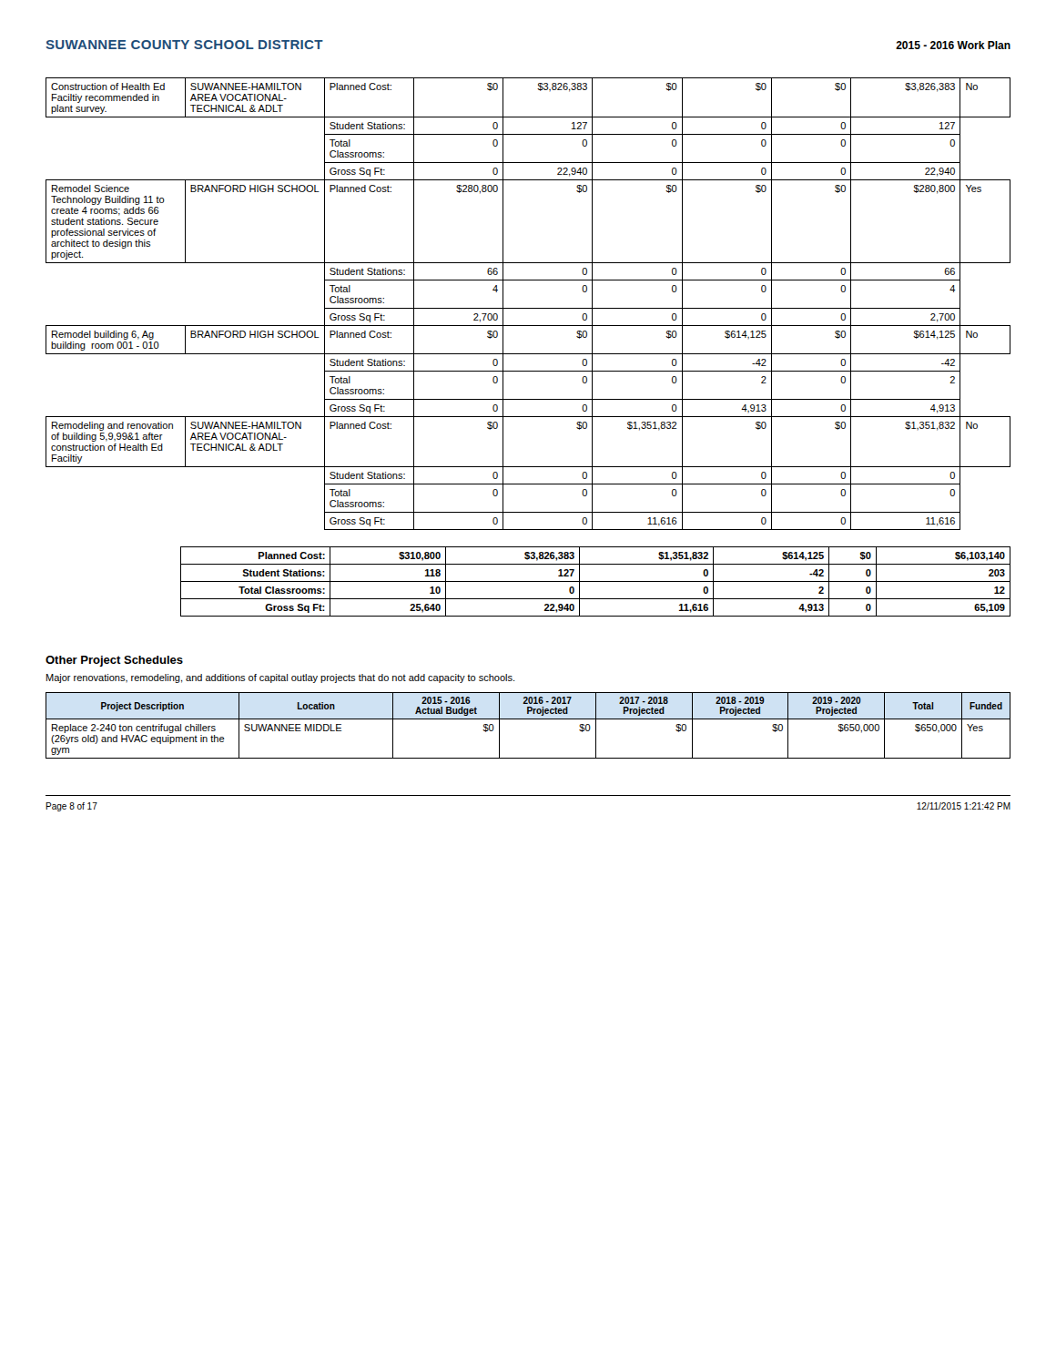SUWANNEE COUNTY SCHOOL DISTRICT
2015 - 2016 Work Plan
| Construction of Health Ed Faciltiy recommended in plant survey. | SUWANNEE-HAMILTON AREA VOCATIONAL-TECHNICAL & ADLT | Planned Cost: | $0 | $3,826,383 | $0 | $0 | $0 | $3,826,383 | No |
| | | Student Stations: | 0 | 127 | 0 | 0 | 0 | 127 | |
| | | Total Classrooms: | 0 | 0 | 0 | 0 | 0 | 0 | |
| | | Gross Sq Ft: | 0 | 22,940 | 0 | 0 | 0 | 22,940 | |
| Remodel Science Technology Building 11 to create 4 rooms; adds 66 student stations. Secure professional services of architect to design this project. | BRANFORD HIGH SCHOOL | Planned Cost: | $280,800 | $0 | $0 | $0 | $0 | $280,800 | Yes |
| | | Student Stations: | 66 | 0 | 0 | 0 | 0 | 66 | |
| | | Total Classrooms: | 4 | 0 | 0 | 0 | 0 | 4 | |
| | | Gross Sq Ft: | 2,700 | 0 | 0 | 0 | 0 | 2,700 | |
| Remodel building 6, Ag building room 001 - 010 | BRANFORD HIGH SCHOOL | Planned Cost: | $0 | $0 | $0 | $614,125 | $0 | $614,125 | No |
| | | Student Stations: | 0 | 0 | 0 | -42 | 0 | -42 | |
| | | Total Classrooms: | 0 | 0 | 0 | 2 | 0 | 2 | |
| | | Gross Sq Ft: | 0 | 0 | 0 | 4,913 | 0 | 4,913 | |
| Remodeling and renovation of building 5,9,99&1 after construction of Health Ed Faciltiy | SUWANNEE-HAMILTON AREA VOCATIONAL-TECHNICAL & ADLT | Planned Cost: | $0 | $0 | $1,351,832 | $0 | $0 | $1,351,832 | No |
| | | Student Stations: | 0 | 0 | 0 | 0 | 0 | 0 | |
| | | Total Classrooms: | 0 | 0 | 0 | 0 | 0 | 0 | |
| | | Gross Sq Ft: | 0 | 0 | 11,616 | 0 | 0 | 11,616 | |
| Planned Cost: | $310,800 | $3,826,383 | $1,351,832 | $614,125 | $0 | $6,103,140 |
| Student Stations: | 118 | 127 | 0 | -42 | 0 | 203 |
| Total Classrooms: | 10 | 0 | 0 | 2 | 0 | 12 |
| Gross Sq Ft: | 25,640 | 22,940 | 11,616 | 4,913 | 0 | 65,109 |
Other Project Schedules
Major renovations, remodeling, and additions of capital outlay projects that do not add capacity to schools.
| Project Description | Location | 2015 - 2016 Actual Budget | 2016 - 2017 Projected | 2017 - 2018 Projected | 2018 - 2019 Projected | 2019 - 2020 Projected | Total | Funded |
| --- | --- | --- | --- | --- | --- | --- | --- | --- |
| Replace 2-240 ton centrifugal chillers (26yrs old) and HVAC equipment in the gym | SUWANNEE MIDDLE | $0 | $0 | $0 | $0 | $650,000 | $650,000 | Yes |
Page 8 of 17
12/11/2015 1:21:42 PM